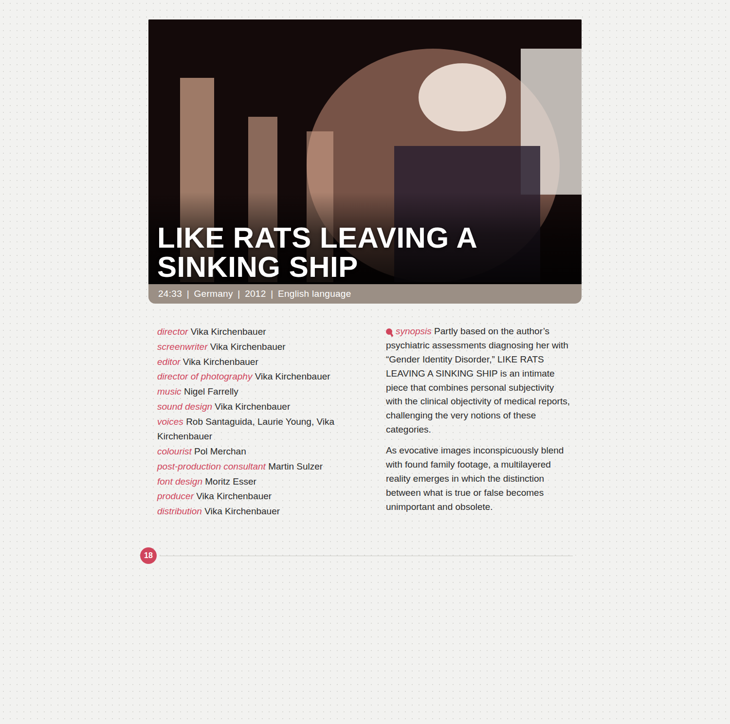Like Rats Leaving a Sinking Ship
24:33 | Germany | 2012 | English language
director Vika Kirchenbauer
screenwriter Vika Kirchenbauer
editor Vika Kirchenbauer
director of photography Vika Kirchenbauer
music Nigel Farrelly
sound design Vika Kirchenbauer
voices Rob Santaguida, Laurie Young, Vika Kirchenbauer
colourist Pol Merchan
post-production consultant Martin Sulzer
font design Moritz Esser
producer Vika Kirchenbauer
distribution Vika Kirchenbauer
synopsis Partly based on the author’s psychiatric assessments diagnosing her with “Gender Identity Disorder,” LIKE RATS LEAVING A SINKING SHIP is an intimate piece that combines personal subjectivity with the clinical objectivity of medical reports, challenging the very notions of these categories.
As evocative images inconspicuously blend with found family footage, a multilayered reality emerges in which the distinction between what is true or false becomes unimportant and obsolete.
18